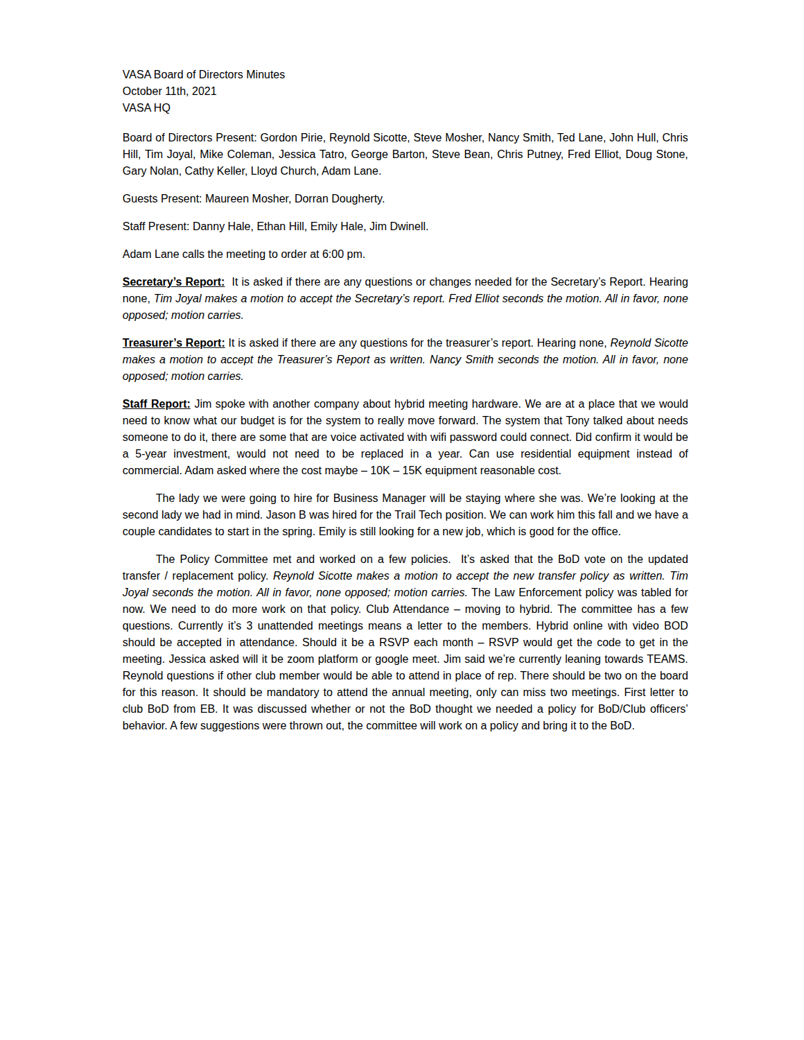VASA Board of Directors Minutes
October 11th, 2021
VASA HQ
Board of Directors Present: Gordon Pirie, Reynold Sicotte, Steve Mosher, Nancy Smith, Ted Lane, John Hull, Chris Hill, Tim Joyal, Mike Coleman, Jessica Tatro, George Barton, Steve Bean, Chris Putney, Fred Elliot, Doug Stone, Gary Nolan, Cathy Keller, Lloyd Church, Adam Lane.
Guests Present: Maureen Mosher, Dorran Dougherty.
Staff Present: Danny Hale, Ethan Hill, Emily Hale, Jim Dwinell.
Adam Lane calls the meeting to order at 6:00 pm.
Secretary’s Report: It is asked if there are any questions or changes needed for the Secretary’s Report. Hearing none, Tim Joyal makes a motion to accept the Secretary’s report. Fred Elliot seconds the motion. All in favor, none opposed; motion carries.
Treasurer’s Report: It is asked if there are any questions for the treasurer’s report. Hearing none, Reynold Sicotte makes a motion to accept the Treasurer’s Report as written. Nancy Smith seconds the motion. All in favor, none opposed; motion carries.
Staff Report: Jim spoke with another company about hybrid meeting hardware. We are at a place that we would need to know what our budget is for the system to really move forward. The system that Tony talked about needs someone to do it, there are some that are voice activated with wifi password could connect. Did confirm it would be a 5-year investment, would not need to be replaced in a year. Can use residential equipment instead of commercial. Adam asked where the cost maybe – 10K – 15K equipment reasonable cost.
The lady we were going to hire for Business Manager will be staying where she was. We’re looking at the second lady we had in mind. Jason B was hired for the Trail Tech position. We can work him this fall and we have a couple candidates to start in the spring. Emily is still looking for a new job, which is good for the office.
The Policy Committee met and worked on a few policies. It’s asked that the BoD vote on the updated transfer / replacement policy. Reynold Sicotte makes a motion to accept the new transfer policy as written. Tim Joyal seconds the motion. All in favor, none opposed; motion carries. The Law Enforcement policy was tabled for now. We need to do more work on that policy. Club Attendance – moving to hybrid. The committee has a few questions. Currently it’s 3 unattended meetings means a letter to the members. Hybrid online with video BOD should be accepted in attendance. Should it be a RSVP each month – RSVP would get the code to get in the meeting. Jessica asked will it be zoom platform or google meet. Jim said we’re currently leaning towards TEAMS. Reynold questions if other club member would be able to attend in place of rep. There should be two on the board for this reason. It should be mandatory to attend the annual meeting, only can miss two meetings. First letter to club BoD from EB. It was discussed whether or not the BoD thought we needed a policy for BoD/Club officers’ behavior. A few suggestions were thrown out, the committee will work on a policy and bring it to the BoD.